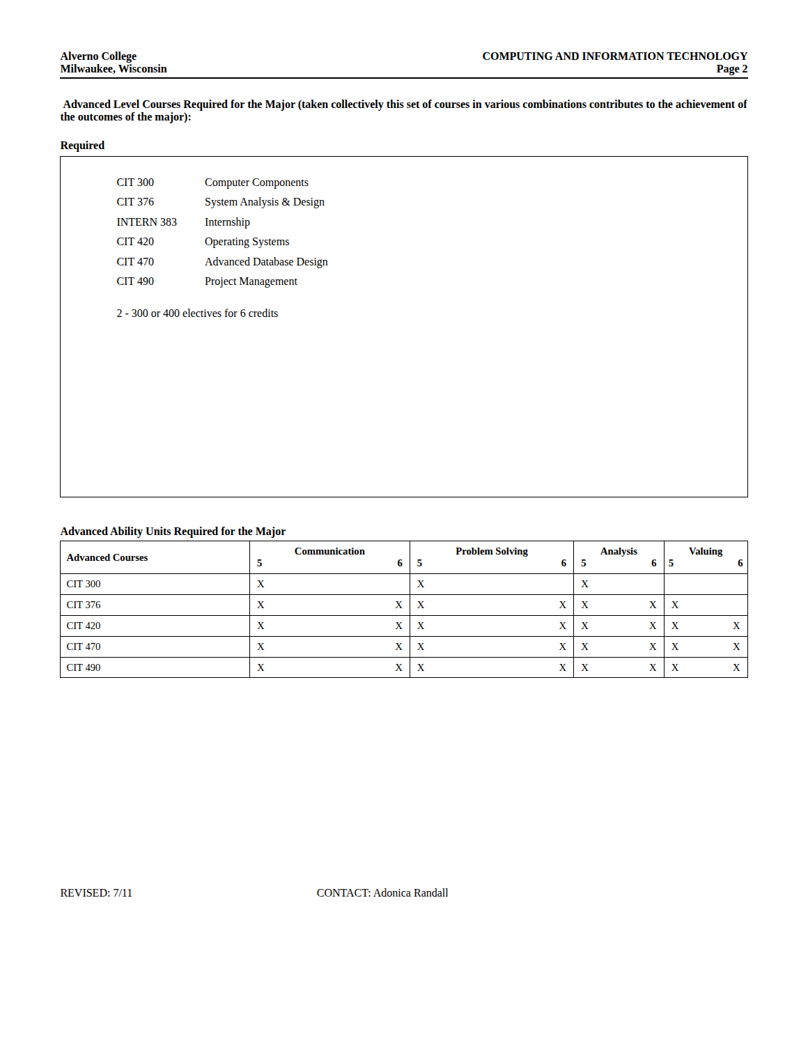| Alverno College | COMPUTING AND INFORMATION TECHNOLOGY |
| Milwaukee, Wisconsin | Page 2 |
Advanced Level Courses Required for the Major (taken collectively this set of courses in various combinations contributes to the achievement of the outcomes of the major):
Required
| CIT 300 | Computer Components |
| CIT 376 | System Analysis & Design |
| INTERN 383 | Internship |
| CIT 420 | Operating Systems |
| CIT 470 | Advanced Database Design |
| CIT 490 | Project Management |
2 - 300 or 400 electives for 6 credits
Advanced Ability Units Required for the Major
| Advanced Courses | Communication 5 6 | Problem Solving 5 6 | Analysis 5 6 | Valuing 5 6 |
| --- | --- | --- | --- | --- |
| CIT 300 | X | X | X | |
| CIT 376 | X X | X X | X X | X |
| CIT 420 | X X | X X | X X | X X |
| CIT 470 | X X | X X | X X | X X |
| CIT 490 | X X | X X | X X | X X |
| REVISED: 7/11 | CONTACT: Adonica Randall |